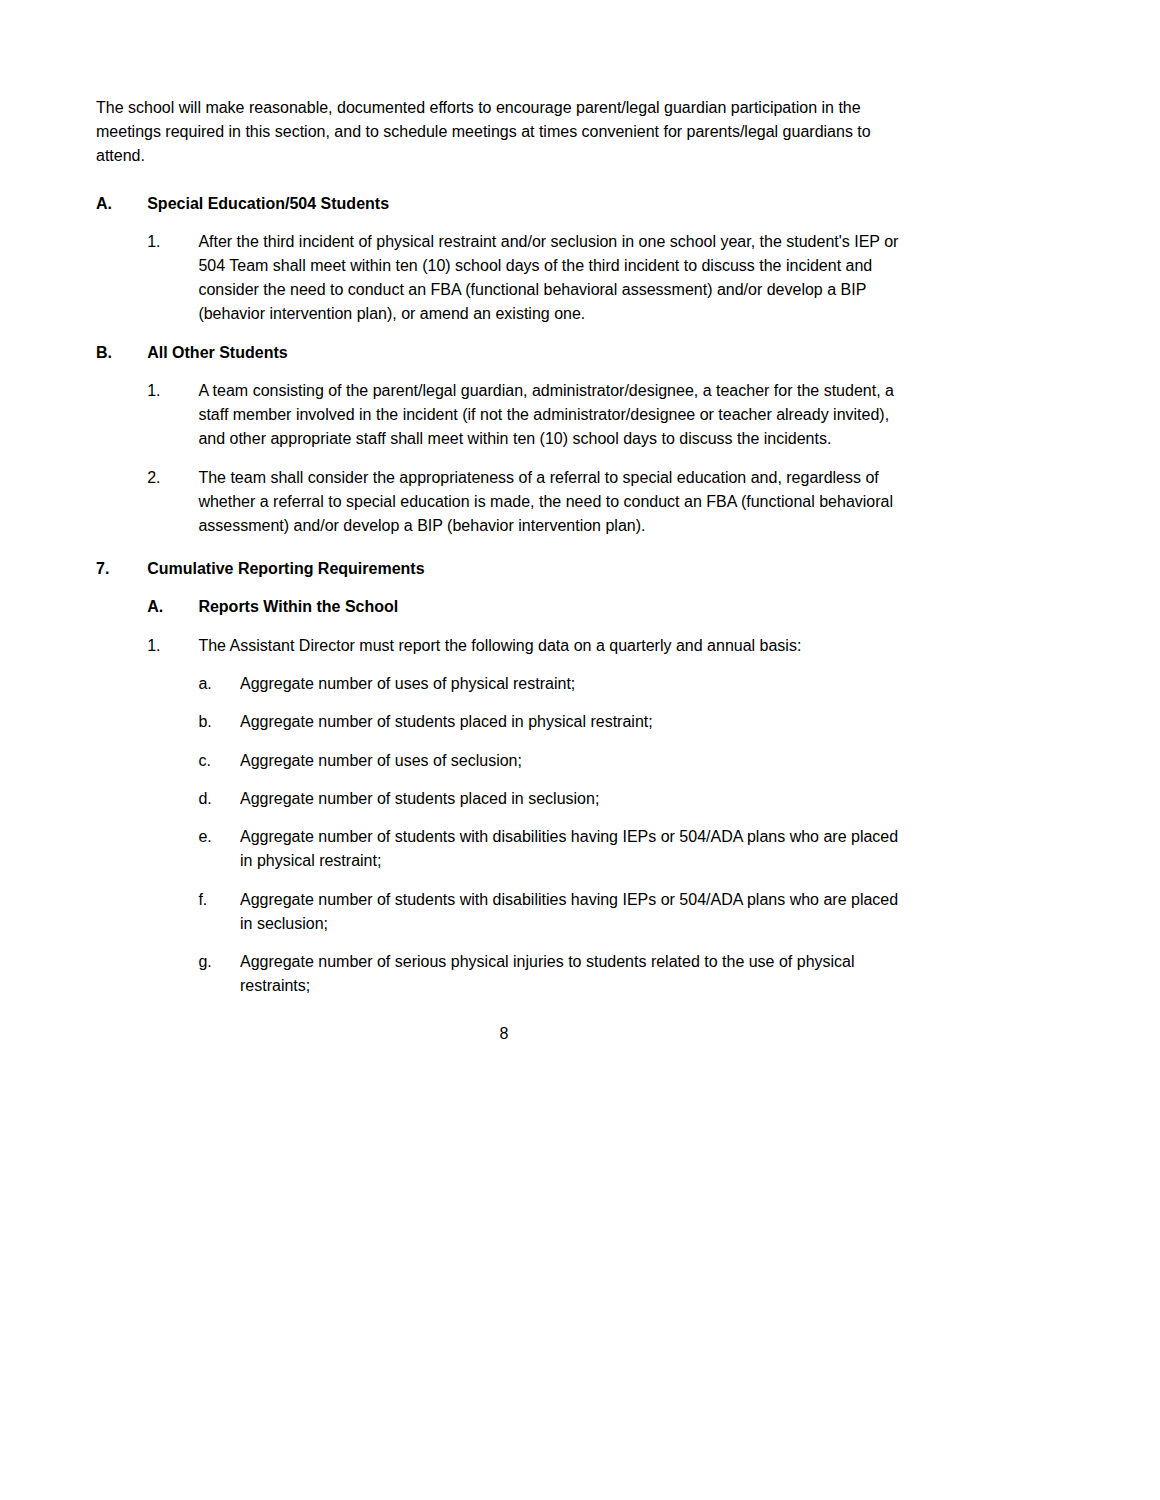The school will make reasonable, documented efforts to encourage parent/legal guardian participation in the meetings required in this section, and to schedule meetings at times convenient for parents/legal guardians to attend.
A.
Special Education/504 Students
1.
After the third incident of physical restraint and/or seclusion in one school year, the student's IEP or 504 Team shall meet within ten (10) school days of the third incident to discuss the incident and consider the need to conduct an FBA (functional behavioral assessment) and/or develop a BIP (behavior intervention plan), or amend an existing one.
B.
All Other Students
1.
A team consisting of the parent/legal guardian, administrator/designee, a teacher for the student, a staff member involved in the incident (if not the administrator/designee or teacher already invited), and other appropriate staff shall meet within ten (10) school days to discuss the incidents.
2.
The team shall consider the appropriateness of a referral to special education and, regardless of whether a referral to special education is made, the need to conduct an FBA (functional behavioral assessment) and/or develop a BIP (behavior intervention plan).
7.
Cumulative Reporting Requirements
A.
Reports Within the School
1.
The Assistant Director must report the following data on a quarterly and annual basis:
a.
Aggregate number of uses of physical restraint;
b.
Aggregate number of students placed in physical restraint;
c.
Aggregate number of uses of seclusion;
d.
Aggregate number of students placed in seclusion;
e.
Aggregate number of students with disabilities having IEPs or 504/ADA plans who are placed in physical restraint;
f.
Aggregate number of students with disabilities having IEPs or 504/ADA plans who are placed in seclusion;
g.
Aggregate number of serious physical injuries to students related to the use of physical restraints;
8